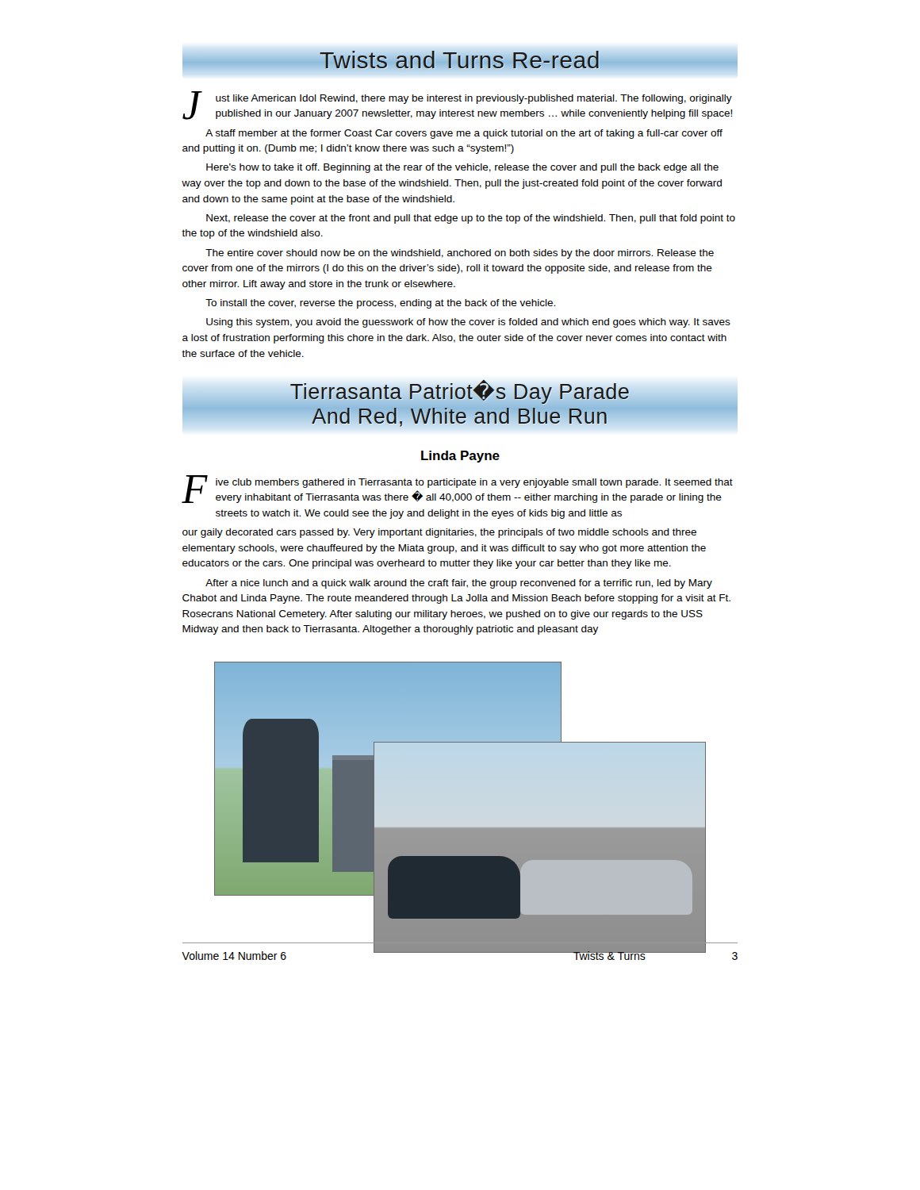Twists and Turns Re-read
J
ust like American Idol Rewind, there may be interest in previously-published material. The following, originally published in our January 2007 newsletter, may interest new members … while conveniently helping fill space!
A staff member at the former Coast Car covers gave me a quick tutorial on the art of taking a full-car cover off and putting it on. (Dumb me; I didn’t know there was such a “system!”)
Here's how to take it off. Beginning at the rear of the vehicle, release the cover and pull the back edge all the way over the top and down to the base of the windshield. Then, pull the just-created fold point of the cover forward and down to the same point at the base of the windshield.
Next, release the cover at the front and pull that edge up to the top of the windshield. Then, pull that fold point to the top of the windshield also.
The entire cover should now be on the windshield, anchored on both sides by the door mirrors. Release the cover from one of the mirrors (I do this on the driver’s side), roll it toward the opposite side, and release from the other mirror. Lift away and store in the trunk or elsewhere.
To install the cover, reverse the process, ending at the back of the vehicle.
Using this system, you avoid the guesswork of how the cover is folded and which end goes which way. It saves a lost of frustration performing this chore in the dark. Also, the outer side of the cover never comes into contact with the surface of the vehicle.
Tierrasanta Patriot�s Day Parade
And Red, White and Blue Run
Linda Payne
F
ive club members gathered in Tierrasanta to participate in a very enjoyable small town parade. It seemed that every inhabitant of Tierrasanta was there � all 40,000 of them -- either marching in the parade or lining the streets to watch it. We could see the joy and delight in the eyes of kids big and little as
our gaily decorated cars passed by. Very important dignitaries, the principals of two middle schools and three elementary schools, were chauffeured by the Miata group, and it was difficult to say who got more attention the educators or the cars. One principal was overheard to mutter they like your car better than they like me.
After a nice lunch and a quick walk around the craft fair, the group reconvened for a terrific run, led by Mary Chabot and Linda Payne. The route meandered through La Jolla and Mission Beach before stopping for a visit at Ft. Rosecrans National Cemetery. After saluting our military heroes, we pushed on to give our regards to the USS Midway and then back to Tierrasanta. Altogether a thoroughly patriotic and pleasant day
| Volume 14 Number 6 | Twists & Turns | 3 |